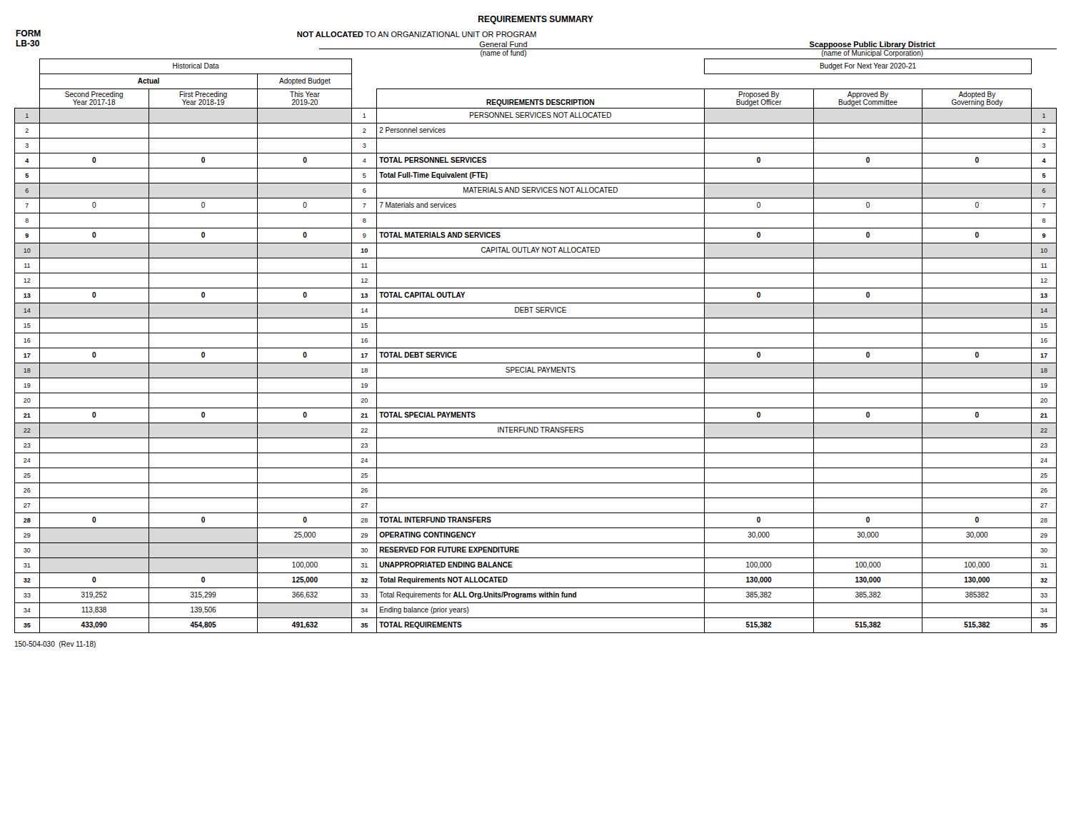REQUIREMENTS SUMMARY
| FORM | NOT ALLOCATED TO AN ORGANIZATIONAL UNIT OR PROGRAM | |
| LB-30 | | General Fund | Scappoose Public Library District |
| | | (name of fund) | (name of Municipal Corporation) |
| | Historical Data | | | Budget For Next Year 2020-21 | |
| | Actual | Adopted Budget | | | |
| | Second Preceding Year 2017-18 | First Preceding Year 2018-19 | This Year 2019-20 | | REQUIREMENTS DESCRIPTION | Proposed By Budget Officer | Approved By Budget Committee | Adopted By Governing Body | |
| 1 | | | | 1 | PERSONNEL SERVICES NOT ALLOCATED | | | | 1 |
| 2 | | | | 2 | 2 Personnel services | | | | 2 |
| 3 | | | | 3 | | | | | 3 |
| 4 | 0 | 0 | 0 | 4 | TOTAL PERSONNEL SERVICES | 0 | 0 | 0 | 4 |
| 5 | | | | 5 | Total Full-Time Equivalent (FTE) | | | | 5 |
| 6 | | | | 6 | MATERIALS AND SERVICES NOT ALLOCATED | | | | 6 |
| 7 | 0 | 0 | 0 | 7 | 7 Materials and services | 0 | 0 | 0 | 7 |
| 8 | | | | 8 | | | | | 8 |
| 9 | 0 | 0 | 0 | 9 | TOTAL MATERIALS AND SERVICES | 0 | 0 | 0 | 9 |
| 10 | | | | 10 | CAPITAL OUTLAY NOT ALLOCATED | | | | 10 |
| 11 | | | | 11 | | | | | 11 |
| 12 | | | | 12 | | | | | 12 |
| 13 | 0 | 0 | 0 | 13 | TOTAL CAPITAL OUTLAY | 0 | 0 | | 13 |
| 14 | | | | 14 | DEBT SERVICE | | | | 14 |
| 15 | | | | 15 | | | | | 15 |
| 16 | | | | 16 | | | | | 16 |
| 17 | 0 | 0 | 0 | 17 | TOTAL DEBT SERVICE | 0 | 0 | 0 | 17 |
| 18 | | | | 18 | SPECIAL PAYMENTS | | | | 18 |
| 19 | | | | 19 | | | | | 19 |
| 20 | | | | 20 | | | | | 20 |
| 21 | 0 | 0 | 0 | 21 | TOTAL SPECIAL PAYMENTS | 0 | 0 | 0 | 21 |
| 22 | | | | 22 | INTERFUND TRANSFERS | | | | 22 |
| 23 | | | | 23 | | | | | 23 |
| 24 | | | | 24 | | | | | 24 |
| 25 | | | | 25 | | | | | 25 |
| 26 | | | | 26 | | | | | 26 |
| 27 | | | | 27 | | | | | 27 |
| 28 | 0 | 0 | 0 | 28 | TOTAL INTERFUND TRANSFERS | 0 | 0 | 0 | 28 |
| 29 | | | 25,000 | 29 | OPERATING CONTINGENCY | 30,000 | 30,000 | 30,000 | 29 |
| 30 | | | | 30 | RESERVED FOR FUTURE EXPENDITURE | | | | 30 |
| 31 | | | 100,000 | 31 | UNAPPROPRIATED ENDING BALANCE | 100,000 | 100,000 | 100,000 | 31 |
| 32 | 0 | 0 | 125,000 | 32 | Total Requirements NOT ALLOCATED | 130,000 | 130,000 | 130,000 | 32 |
| 33 | 319,252 | 315,299 | 366,632 | 33 | Total Requirements for ALL Org.Units/Programs within fund | 385,382 | 385,382 | 385382 | 33 |
| 34 | 113,838 | 139,506 | | 34 | Ending balance (prior years) | | | | 34 |
| 35 | 433,090 | 454,805 | 491,632 | 35 | TOTAL REQUIREMENTS | 515,382 | 515,382 | 515,382 | 35 |
150-504-030 (Rev 11-18)